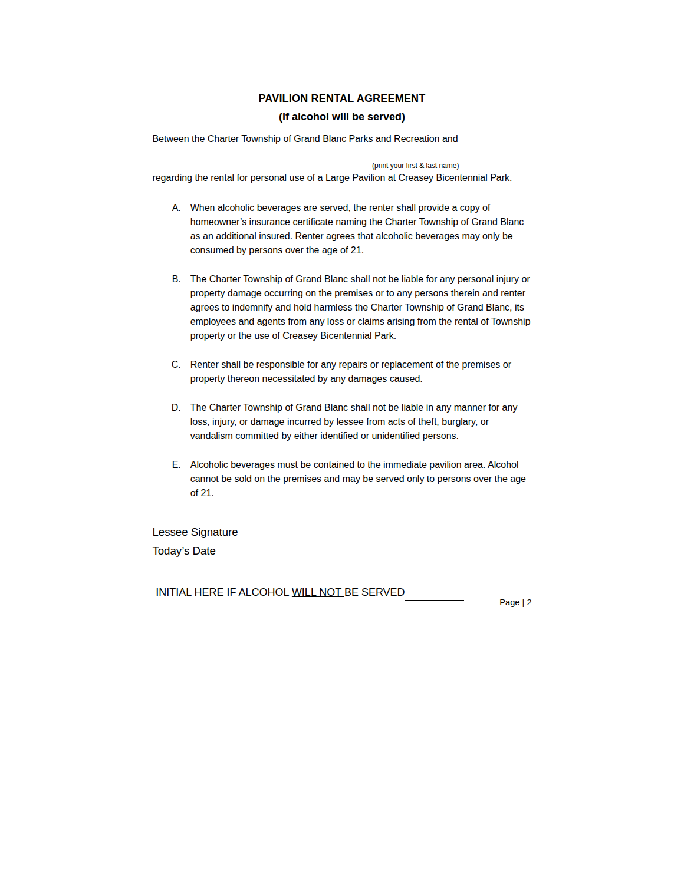PAVILION RENTAL AGREEMENT
(If alcohol will be served)
Between the Charter Township of Grand Blanc Parks and Recreation and
(print your first & last name)
regarding the rental for personal use of a Large Pavilion at Creasey Bicentennial Park.
When alcoholic beverages are served, the renter shall provide a copy of homeowner’s insurance certificate naming the Charter Township of Grand Blanc as an additional insured. Renter agrees that alcoholic beverages may only be consumed by persons over the age of 21.
The Charter Township of Grand Blanc shall not be liable for any personal injury or property damage occurring on the premises or to any persons therein and renter agrees to indemnify and hold harmless the Charter Township of Grand Blanc, its employees and agents from any loss or claims arising from the rental of Township property or the use of Creasey Bicentennial Park.
Renter shall be responsible for any repairs or replacement of the premises or property thereon necessitated by any damages caused.
The Charter Township of Grand Blanc shall not be liable in any manner for any loss, injury, or damage incurred by lessee from acts of theft, burglary, or vandalism committed by either identified or unidentified persons.
Alcoholic beverages must be contained to the immediate pavilion area. Alcohol cannot be sold on the premises and may be served only to persons over the age of 21.
Lessee Signature
Today’s Date
INITIAL HERE IF ALCOHOL WILL NOT BE SERVED
Page | 2